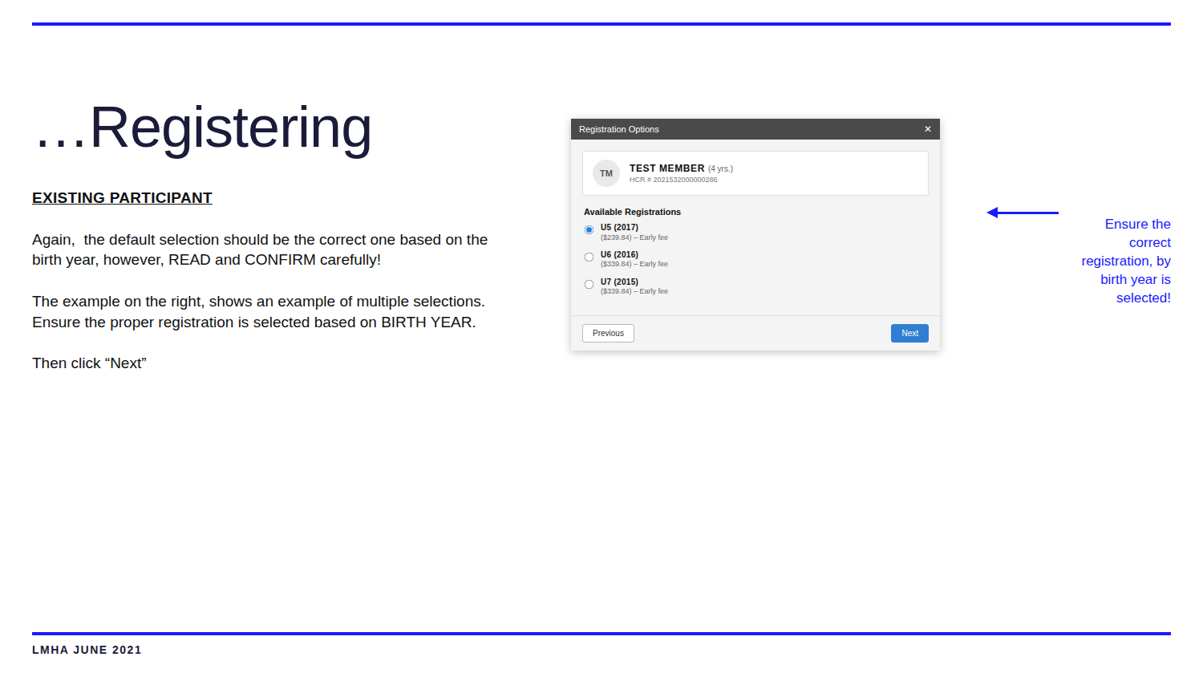…Registering
EXISTING PARTICIPANT
Again, the default selection should be the correct one based on the birth year, however, READ and CONFIRM carefully!
The example on the right, shows an example of multiple selections. Ensure the proper registration is selected based on BIRTH YEAR.
Then click “Next”
Registration Options ✕
TM
TEST MEMBER (4 yrs.)
HCR # 2021532000000286
Available Registrations
U5 (2017) ($239.84) – Early fee U6 (2016) ($339.84) – Early fee U7 (2015) ($339.84) – Early fee
Previous Next
Ensure the correct registration, by
birth year is selected!
LMHA JUNE 2021